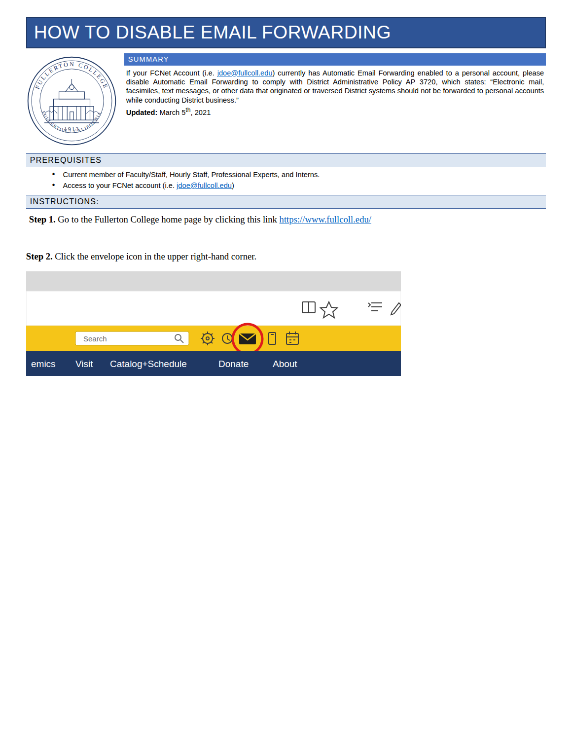HOW TO DISABLE EMAIL FORWARDING
FULLERTON COLLEGE FULLERTON · CALIFORNIA 1913
SUMMARY
If your FCNet Account (i.e. jdoe@fullcoll.edu) currently has Automatic Email Forwarding enabled to a personal account, please disable Automatic Email Forwarding to comply with District Administrative Policy AP 3720, which states: “Electronic mail, facsimiles, text messages, or other data that originated or traversed District systems should not be forwarded to personal accounts while conducting District business.”
Updated: March 5th, 2021
PREREQUISITES
Current member of Faculty/Staff, Hourly Staff, Professional Experts, and Interns.
Access to your FCNet account (i.e. jdoe@fullcoll.edu)
INSTRUCTIONS:
Step 1. Go to the Fullerton College home page by clicking this link https://www.fullcoll.edu/
Step 2. Click the envelope icon in the upper right-hand corner.
Search emics Visit Catalog+Schedule Donate About